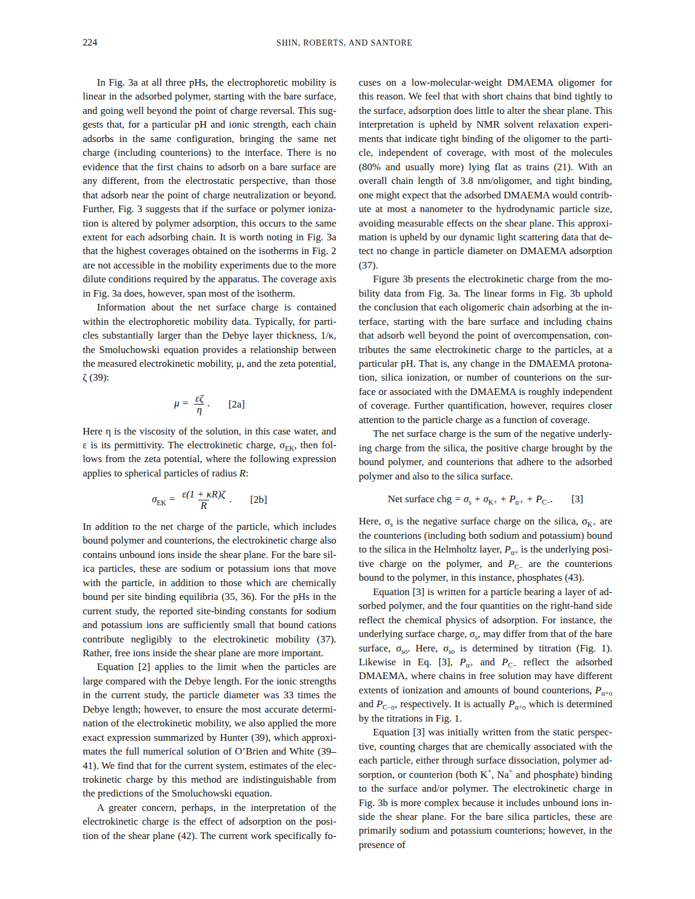224 Shin, Roberts, and Santore
In Fig. 3a at all three pHs, the electrophoretic mobility is linear in the adsorbed polymer, starting with the bare surface, and going well beyond the point of charge reversal. This suggests that, for a particular pH and ionic strength, each chain adsorbs in the same configuration, bringing the same net charge (including counterions) to the interface. There is no evidence that the first chains to adsorb on a bare surface are any different, from the electrostatic perspective, than those that adsorb near the point of charge neutralization or beyond. Further, Fig. 3 suggests that if the surface or polymer ionization is altered by polymer adsorption, this occurs to the same extent for each adsorbing chain. It is worth noting in Fig. 3a that the highest coverages obtained on the isotherms in Fig. 2 are not accessible in the mobility experiments due to the more dilute conditions required by the apparatus. The coverage axis in Fig. 3a does, however, span most of the isotherm.
Information about the net surface charge is contained within the electrophoretic mobility data. Typically, for particles substantially larger than the Debye layer thickness, 1/κ, the Smoluchowski equation provides a relationship between the measured electrokinetic mobility, μ, and the zeta potential, ζ (39):
μ = εζ η. [2a]
Here η is the viscosity of the solution, in this case water, and ε is its permittivity. The electrokinetic charge, σEK, then follows from the zeta potential, where the following expression applies to spherical particles of radius R:
σEK = ε(1 + κR)ζ R. [2b]
In addition to the net charge of the particle, which includes bound polymer and counterions, the electrokinetic charge also contains unbound ions inside the shear plane. For the bare silica particles, these are sodium or potassium ions that move with the particle, in addition to those which are chemically bound per site binding equilibria (35, 36). For the pHs in the current study, the reported site-binding constants for sodium and potassium ions are sufficiently small that bound cations contribute negligibly to the electrokinetic mobility (37). Rather, free ions inside the shear plane are more important.
Equation [2] applies to the limit when the particles are large compared with the Debye length. For the ionic strengths in the current study, the particle diameter was 33 times the Debye length; however, to ensure the most accurate determination of the electrokinetic mobility, we also applied the more exact expression summarized by Hunter (39), which approximates the full numerical solution of O’Brien and White (39–41). We find that for the current system, estimates of the electrokinetic charge by this method are indistinguishable from the predictions of the Smoluchowski equation.
A greater concern, perhaps, in the interpretation of the electrokinetic charge is the effect of adsorption on the position of the shear plane (42). The current work specifically focuses on a low-molecular-weight DMAEMA oligomer for this reason. We feel that with short chains that bind tightly to the surface, adsorption does little to alter the shear plane. This interpretation is upheld by NMR solvent relaxation experiments that indicate tight binding of the oligomer to the particle, independent of coverage, with most of the molecules (80% and usually more) lying flat as trains (21). With an overall chain length of 3.8 nm/oligomer, and tight binding, one might expect that the adsorbed DMAEMA would contribute at most a nanometer to the hydrodynamic particle size, avoiding measurable effects on the shear plane. This approximation is upheld by our dynamic light scattering data that detect no change in particle diameter on DMAEMA adsorption (37).
Figure 3b presents the electrokinetic charge from the mobility data from Fig. 3a. The linear forms in Fig. 3b uphold the conclusion that each oligomeric chain adsorbing at the interface, starting with the bare surface and including chains that adsorb well beyond the point of overcompensation, contributes the same electrokinetic charge to the particles, at a particular pH. That is, any change in the DMAEMA protonation, silica ionization, or number of counterions on the surface or associated with the DMAEMA is roughly independent of coverage. Further quantification, however, requires closer attention to the particle charge as a function of coverage.
The net surface charge is the sum of the negative underlying charge from the silica, the positive charge brought by the bound polymer, and counterions that adhere to the adsorbed polymer and also to the silica surface.
Net surface chg = σs + σK+ + Pα+ + PC−. [3]
Here, σs is the negative surface charge on the silica, σK+ are the counterions (including both sodium and potassium) bound to the silica in the Helmholtz layer, Pα+ is the underlying positive charge on the polymer, and PC− are the counterions bound to the polymer, in this instance, phosphates (43).
Equation [3] is written for a particle bearing a layer of adsorbed polymer, and the four quantities on the right-hand side reflect the chemical physics of adsorption. For instance, the underlying surface charge, σs, may differ from that of the bare surface, σso. Here, σso is determined by titration (Fig. 1). Likewise in Eq. [3], Pα+ and PC− reflect the adsorbed DMAEMA, where chains in free solution may have different extents of ionization and amounts of bound counterions, Pα+o and PC−o, respectively. It is actually Pα+o which is determined by the titrations in Fig. 1.
Equation [3] was initially written from the static perspective, counting charges that are chemically associated with the each particle, either through surface dissociation, polymer adsorption, or counterion (both K+, Na+ and phosphate) binding to the surface and/or polymer. The electrokinetic charge in Fig. 3b is more complex because it includes unbound ions inside the shear plane. For the bare silica particles, these are primarily sodium and potassium counterions; however, in the presence of